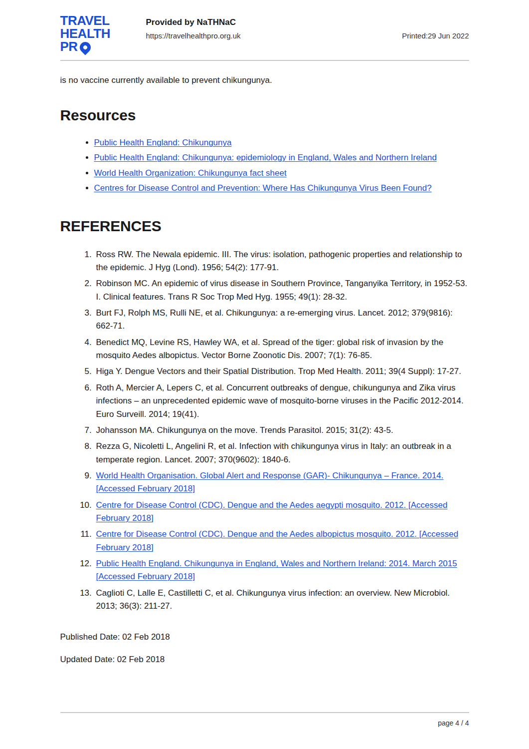TRAVEL HEALTH PR
Provided by NaTHNaC
https://travelhealthpro.org.uk Printed:29 Jun 2022
is no vaccine currently available to prevent chikungunya.
Resources
Public Health England: Chikungunya
Public Health England: Chikungunya: epidemiology in England, Wales and Northern Ireland
World Health Organization: Chikungunya fact sheet
Centres for Disease Control and Prevention: Where Has Chikungunya Virus Been Found?
REFERENCES
Ross RW. The Newala epidemic. III. The virus: isolation, pathogenic properties and relationship to the epidemic. J Hyg (Lond). 1956; 54(2): 177-91.
Robinson MC. An epidemic of virus disease in Southern Province, Tanganyika Territory, in 1952-53. I. Clinical features. Trans R Soc Trop Med Hyg. 1955; 49(1): 28-32.
Burt FJ, Rolph MS, Rulli NE, et al. Chikungunya: a re-emerging virus. Lancet. 2012; 379(9816): 662-71.
Benedict MQ, Levine RS, Hawley WA, et al. Spread of the tiger: global risk of invasion by the mosquito Aedes albopictus. Vector Borne Zoonotic Dis. 2007; 7(1): 76-85.
Higa Y. Dengue Vectors and their Spatial Distribution. Trop Med Health. 2011; 39(4 Suppl): 17-27.
Roth A, Mercier A, Lepers C, et al. Concurrent outbreaks of dengue, chikungunya and Zika virus infections – an unprecedented epidemic wave of mosquito-borne viruses in the Pacific 2012-2014. Euro Surveill. 2014; 19(41).
Johansson MA. Chikungunya on the move. Trends Parasitol. 2015; 31(2): 43-5.
Rezza G, Nicoletti L, Angelini R, et al. Infection with chikungunya virus in Italy: an outbreak in a temperate region. Lancet. 2007; 370(9602): 1840-6.
World Health Organisation. Global Alert and Response (GAR)- Chikungunya – France. 2014. [Accessed February 2018]
Centre for Disease Control (CDC). Dengue and the Aedes aegypti mosquito. 2012. [Accessed February 2018]
Centre for Disease Control (CDC). Dengue and the Aedes albopictus mosquito. 2012. [Accessed February 2018]
Public Health England. Chikungunya in England, Wales and Northern Ireland: 2014. March 2015 [Accessed February 2018]
Caglioti C, Lalle E, Castilletti C, et al. Chikungunya virus infection: an overview. New Microbiol. 2013; 36(3): 211-27.
Published Date: 02 Feb 2018
Updated Date: 02 Feb 2018
page 4 / 4